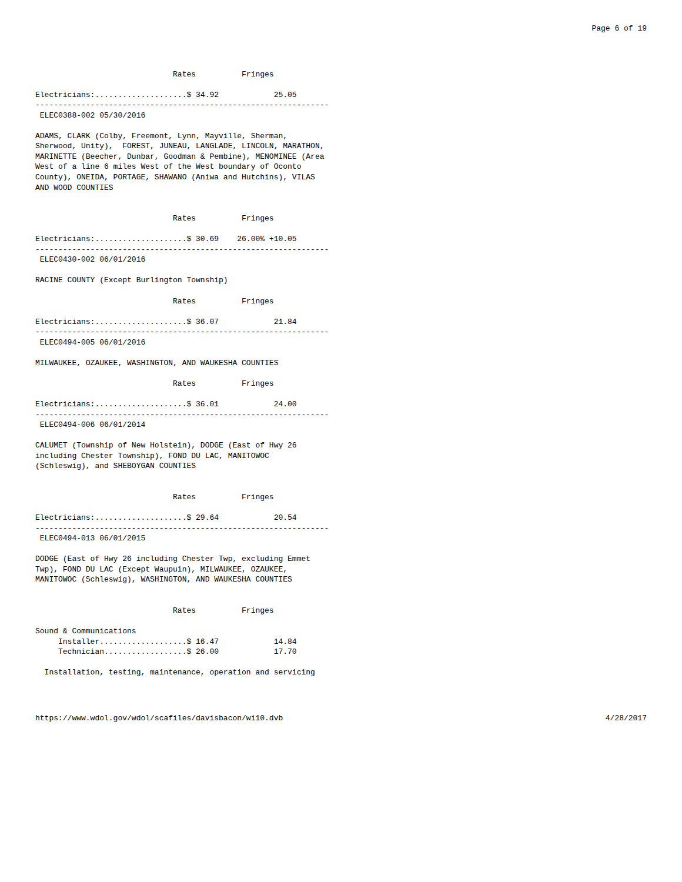Page 6 of 19
                              Rates          Fringes

Electricians:....................$ 34.92            25.05
----------------------------------------------------------------
 ELEC0388-002 05/30/2016

ADAMS, CLARK (Colby, Freemont, Lynn, Mayville, Sherman,
Sherwood, Unity),  FOREST, JUNEAU, LANGLADE, LINCOLN, MARATHON,
MARINETTE (Beecher, Dunbar, Goodman & Pembine), MENOMINEE (Area
West of a line 6 miles West of the West boundary of Oconto
County), ONEIDA, PORTAGE, SHAWANO (Aniwa and Hutchins), VILAS
AND WOOD COUNTIES


                              Rates          Fringes

Electricians:....................$ 30.69    26.00% +10.05
----------------------------------------------------------------
 ELEC0430-002 06/01/2016

RACINE COUNTY (Except Burlington Township)

                              Rates          Fringes

Electricians:....................$ 36.07            21.84
----------------------------------------------------------------
 ELEC0494-005 06/01/2016

MILWAUKEE, OZAUKEE, WASHINGTON, AND WAUKESHA COUNTIES

                              Rates          Fringes

Electricians:....................$ 36.01            24.00
----------------------------------------------------------------
 ELEC0494-006 06/01/2014

CALUMET (Township of New Holstein), DODGE (East of Hwy 26
including Chester Township), FOND DU LAC, MANITOWOC
(Schleswig), and SHEBOYGAN COUNTIES


                              Rates          Fringes

Electricians:....................$ 29.64            20.54
----------------------------------------------------------------
 ELEC0494-013 06/01/2015

DODGE (East of Hwy 26 including Chester Twp, excluding Emmet
Twp), FOND DU LAC (Except Waupuin), MILWAUKEE, OZAUKEE,
MANITOWOC (Schleswig), WASHINGTON, AND WAUKESHA COUNTIES


                              Rates          Fringes

Sound & Communications
     Installer...................$ 16.47            14.84
     Technician..................$ 26.00            17.70

  Installation, testing, maintenance, operation and servicing
https://www.wdol.gov/wdol/scafiles/davisbacon/wi10.dvb 4/28/2017